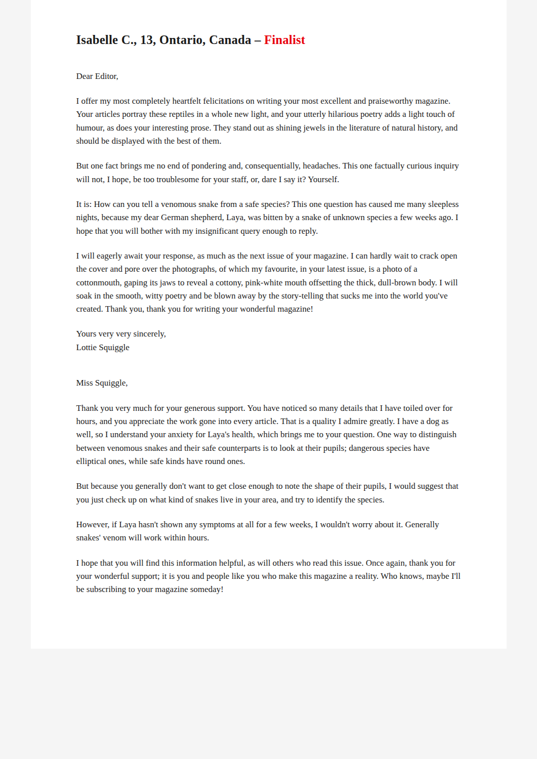Isabelle C., 13, Ontario, Canada – Finalist
Dear Editor,
I offer my most completely heartfelt felicitations on writing your most excellent and praiseworthy magazine. Your articles portray these reptiles in a whole new light, and your utterly hilarious poetry adds a light touch of humour, as does your interesting prose. They stand out as shining jewels in the literature of natural history, and should be displayed with the best of them.
But one fact brings me no end of pondering and, consequentially, headaches. This one factually curious inquiry will not, I hope, be too troublesome for your staff, or, dare I say it? Yourself.
It is: How can you tell a venomous snake from a safe species? This one question has caused me many sleepless nights, because my dear German shepherd, Laya, was bitten by a snake of unknown species a few weeks ago. I hope that you will bother with my insignificant query enough to reply.
I will eagerly await your response, as much as the next issue of your magazine. I can hardly wait to crack open the cover and pore over the photographs, of which my favourite, in your latest issue, is a photo of a cottonmouth, gaping its jaws to reveal a cottony, pink-white mouth offsetting the thick, dull-brown body. I will soak in the smooth, witty poetry and be blown away by the story-telling that sucks me into the world you've created. Thank you, thank you for writing your wonderful magazine!
Yours very very sincerely, Lottie Squiggle
Miss Squiggle,
Thank you very much for your generous support. You have noticed so many details that I have toiled over for hours, and you appreciate the work gone into every article. That is a quality I admire greatly. I have a dog as well, so I understand your anxiety for Laya's health, which brings me to your question. One way to distinguish between venomous snakes and their safe counterparts is to look at their pupils; dangerous species have elliptical ones, while safe kinds have round ones.
But because you generally don't want to get close enough to note the shape of their pupils, I would suggest that you just check up on what kind of snakes live in your area, and try to identify the species.
However, if Laya hasn't shown any symptoms at all for a few weeks, I wouldn't worry about it. Generally snakes' venom will work within hours.
I hope that you will find this information helpful, as will others who read this issue. Once again, thank you for your wonderful support; it is you and people like you who make this magazine a reality. Who knows, maybe I'll be subscribing to your magazine someday!